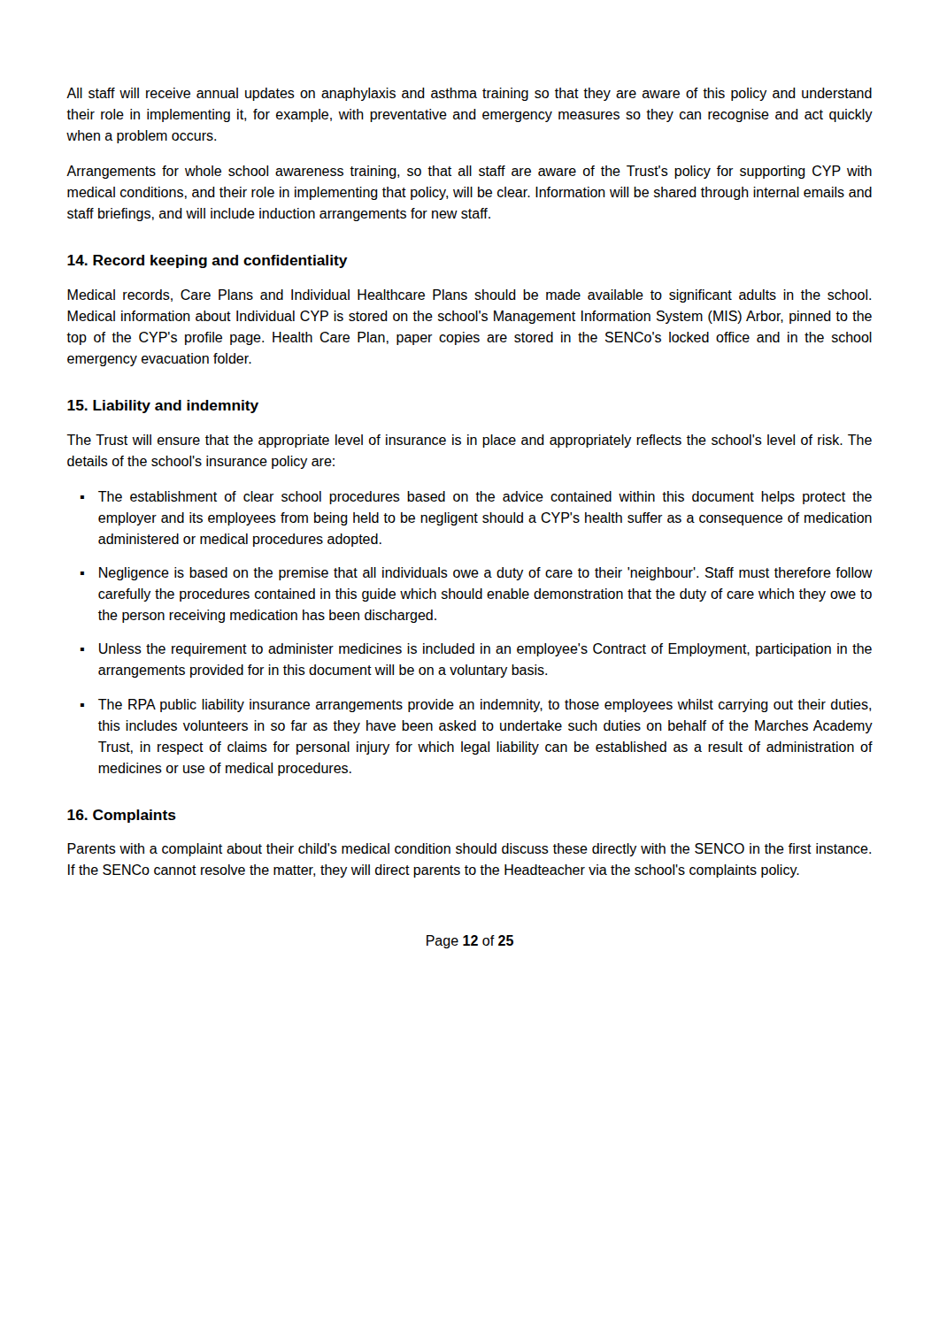All staff will receive annual updates on anaphylaxis and asthma training so that they are aware of this policy and understand their role in implementing it, for example, with preventative and emergency measures so they can recognise and act quickly when a problem occurs.
Arrangements for whole school awareness training, so that all staff are aware of the Trust's policy for supporting CYP with medical conditions, and their role in implementing that policy, will be clear. Information will be shared through internal emails and staff briefings, and will include induction arrangements for new staff.
14. Record keeping and confidentiality
Medical records, Care Plans and Individual Healthcare Plans should be made available to significant adults in the school. Medical information about Individual CYP is stored on the school's Management Information System (MIS) Arbor, pinned to the top of the CYP's profile page. Health Care Plan, paper copies are stored in the SENCo's locked office and in the school emergency evacuation folder.
15. Liability and indemnity
The Trust will ensure that the appropriate level of insurance is in place and appropriately reflects the school's level of risk. The details of the school's insurance policy are:
The establishment of clear school procedures based on the advice contained within this document helps protect the employer and its employees from being held to be negligent should a CYP's health suffer as a consequence of medication administered or medical procedures adopted.
Negligence is based on the premise that all individuals owe a duty of care to their 'neighbour'. Staff must therefore follow carefully the procedures contained in this guide which should enable demonstration that the duty of care which they owe to the person receiving medication has been discharged.
Unless the requirement to administer medicines is included in an employee's Contract of Employment, participation in the arrangements provided for in this document will be on a voluntary basis.
The RPA public liability insurance arrangements provide an indemnity, to those employees whilst carrying out their duties, this includes volunteers in so far as they have been asked to undertake such duties on behalf of the Marches Academy Trust, in respect of claims for personal injury for which legal liability can be established as a result of administration of medicines or use of medical procedures.
16. Complaints
Parents with a complaint about their child's medical condition should discuss these directly with the SENCO in the first instance. If the SENCo cannot resolve the matter, they will direct parents to the Headteacher via the school's complaints policy.
Page 12 of 25